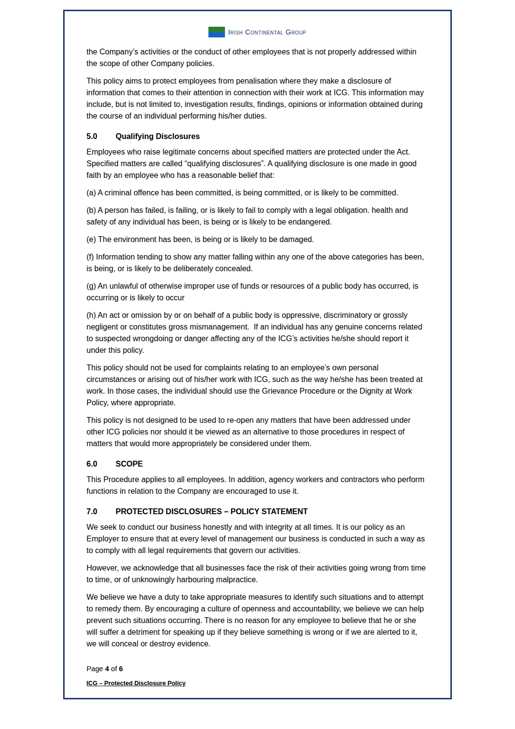Irish Continental Group
the Company’s activities or the conduct of other employees that is not properly addressed within the scope of other Company policies.
This policy aims to protect employees from penalisation where they make a disclosure of information that comes to their attention in connection with their work at ICG. This information may include, but is not limited to, investigation results, findings, opinions or information obtained during the course of an individual performing his/her duties.
5.0 Qualifying Disclosures
Employees who raise legitimate concerns about specified matters are protected under the Act. Specified matters are called “qualifying disclosures”. A qualifying disclosure is one made in good faith by an employee who has a reasonable belief that:
(a) A criminal offence has been committed, is being committed, or is likely to be committed.
(b) A person has failed, is failing, or is likely to fail to comply with a legal obligation. health and safety of any individual has been, is being or is likely to be endangered.
(e) The environment has been, is being or is likely to be damaged.
(f) Information tending to show any matter falling within any one of the above categories has been, is being, or is likely to be deliberately concealed.
(g) An unlawful of otherwise improper use of funds or resources of a public body has occurred, is occurring or is likely to occur
(h) An act or omission by or on behalf of a public body is oppressive, discriminatory or grossly negligent or constitutes gross mismanagement. If an individual has any genuine concerns related to suspected wrongdoing or danger affecting any of the ICG’s activities he/she should report it under this policy.
This policy should not be used for complaints relating to an employee’s own personal circumstances or arising out of his/her work with ICG, such as the way he/she has been treated at work. In those cases, the individual should use the Grievance Procedure or the Dignity at Work Policy, where appropriate.
This policy is not designed to be used to re-open any matters that have been addressed under other ICG policies nor should it be viewed as an alternative to those procedures in respect of matters that would more appropriately be considered under them.
6.0 SCOPE
This Procedure applies to all employees. In addition, agency workers and contractors who perform functions in relation to the Company are encouraged to use it.
7.0 PROTECTED DISCLOSURES – POLICY STATEMENT
We seek to conduct our business honestly and with integrity at all times. It is our policy as an Employer to ensure that at every level of management our business is conducted in such a way as to comply with all legal requirements that govern our activities.
However, we acknowledge that all businesses face the risk of their activities going wrong from time to time, or of unknowingly harbouring malpractice.
We believe we have a duty to take appropriate measures to identify such situations and to attempt to remedy them. By encouraging a culture of openness and accountability, we believe we can help prevent such situations occurring. There is no reason for any employee to believe that he or she will suffer a detriment for speaking up if they believe something is wrong or if we are alerted to it, we will conceal or destroy evidence.
Page 4 of 6
ICG – Protected Disclosure Policy